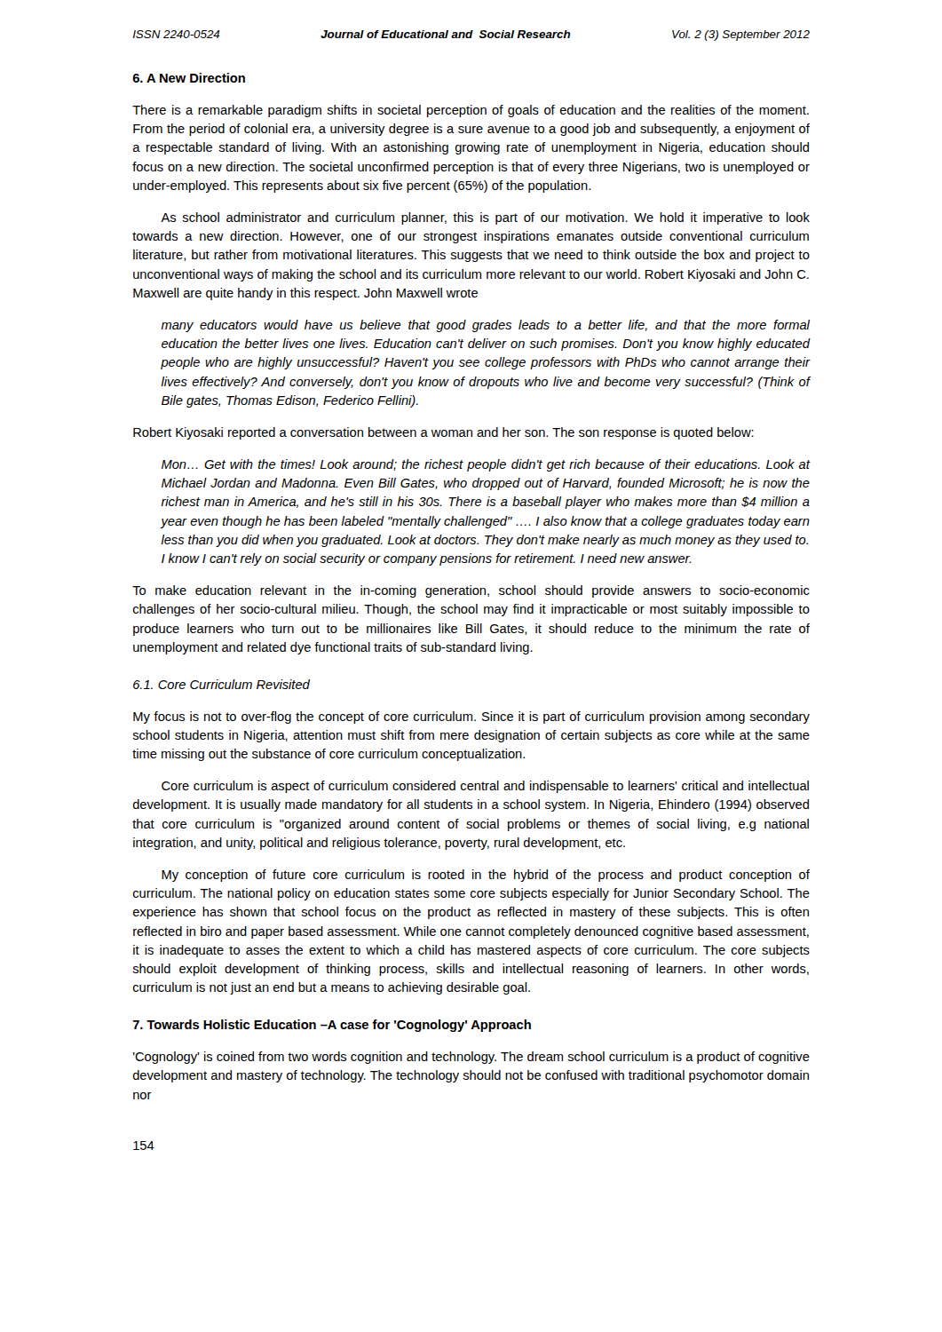ISSN 2240-0524 Journal of Educational and Social Research Vol. 2 (3) September 2012
6. A New Direction
There is a remarkable paradigm shifts in societal perception of goals of education and the realities of the moment. From the period of colonial era, a university degree is a sure avenue to a good job and subsequently, a enjoyment of a respectable standard of living. With an astonishing growing rate of unemployment in Nigeria, education should focus on a new direction. The societal unconfirmed perception is that of every three Nigerians, two is unemployed or under-employed. This represents about six five percent (65%) of the population.
As school administrator and curriculum planner, this is part of our motivation. We hold it imperative to look towards a new direction. However, one of our strongest inspirations emanates outside conventional curriculum literature, but rather from motivational literatures. This suggests that we need to think outside the box and project to unconventional ways of making the school and its curriculum more relevant to our world. Robert Kiyosaki and John C. Maxwell are quite handy in this respect. John Maxwell wrote
many educators would have us believe that good grades leads to a better life, and that the more formal education the better lives one lives. Education can't deliver on such promises. Don't you know highly educated people who are highly unsuccessful? Haven't you see college professors with PhDs who cannot arrange their lives effectively? And conversely, don't you know of dropouts who live and become very successful? (Think of Bile gates, Thomas Edison, Federico Fellini).
Robert Kiyosaki reported a conversation between a woman and her son. The son response is quoted below:
Mon… Get with the times! Look around; the richest people didn't get rich because of their educations. Look at Michael Jordan and Madonna. Even Bill Gates, who dropped out of Harvard, founded Microsoft; he is now the richest man in America, and he's still in his 30s. There is a baseball player who makes more than $4 million a year even though he has been labeled "mentally challenged" …. I also know that a college graduates today earn less than you did when you graduated. Look at doctors. They don't make nearly as much money as they used to. I know I can't rely on social security or company pensions for retirement. I need new answer.
To make education relevant in the in-coming generation, school should provide answers to socio-economic challenges of her socio-cultural milieu. Though, the school may find it impracticable or most suitably impossible to produce learners who turn out to be millionaires like Bill Gates, it should reduce to the minimum the rate of unemployment and related dye functional traits of sub-standard living.
6.1. Core Curriculum Revisited
My focus is not to over-flog the concept of core curriculum. Since it is part of curriculum provision among secondary school students in Nigeria, attention must shift from mere designation of certain subjects as core while at the same time missing out the substance of core curriculum conceptualization.
Core curriculum is aspect of curriculum considered central and indispensable to learners' critical and intellectual development. It is usually made mandatory for all students in a school system. In Nigeria, Ehindero (1994) observed that core curriculum is "organized around content of social problems or themes of social living, e.g national integration, and unity, political and religious tolerance, poverty, rural development, etc.
My conception of future core curriculum is rooted in the hybrid of the process and product conception of curriculum. The national policy on education states some core subjects especially for Junior Secondary School. The experience has shown that school focus on the product as reflected in mastery of these subjects. This is often reflected in biro and paper based assessment. While one cannot completely denounced cognitive based assessment, it is inadequate to asses the extent to which a child has mastered aspects of core curriculum. The core subjects should exploit development of thinking process, skills and intellectual reasoning of learners. In other words, curriculum is not just an end but a means to achieving desirable goal.
7. Towards Holistic Education –A case for 'Cognology' Approach
'Cognology' is coined from two words cognition and technology. The dream school curriculum is a product of cognitive development and mastery of technology. The technology should not be confused with traditional psychomotor domain nor
154